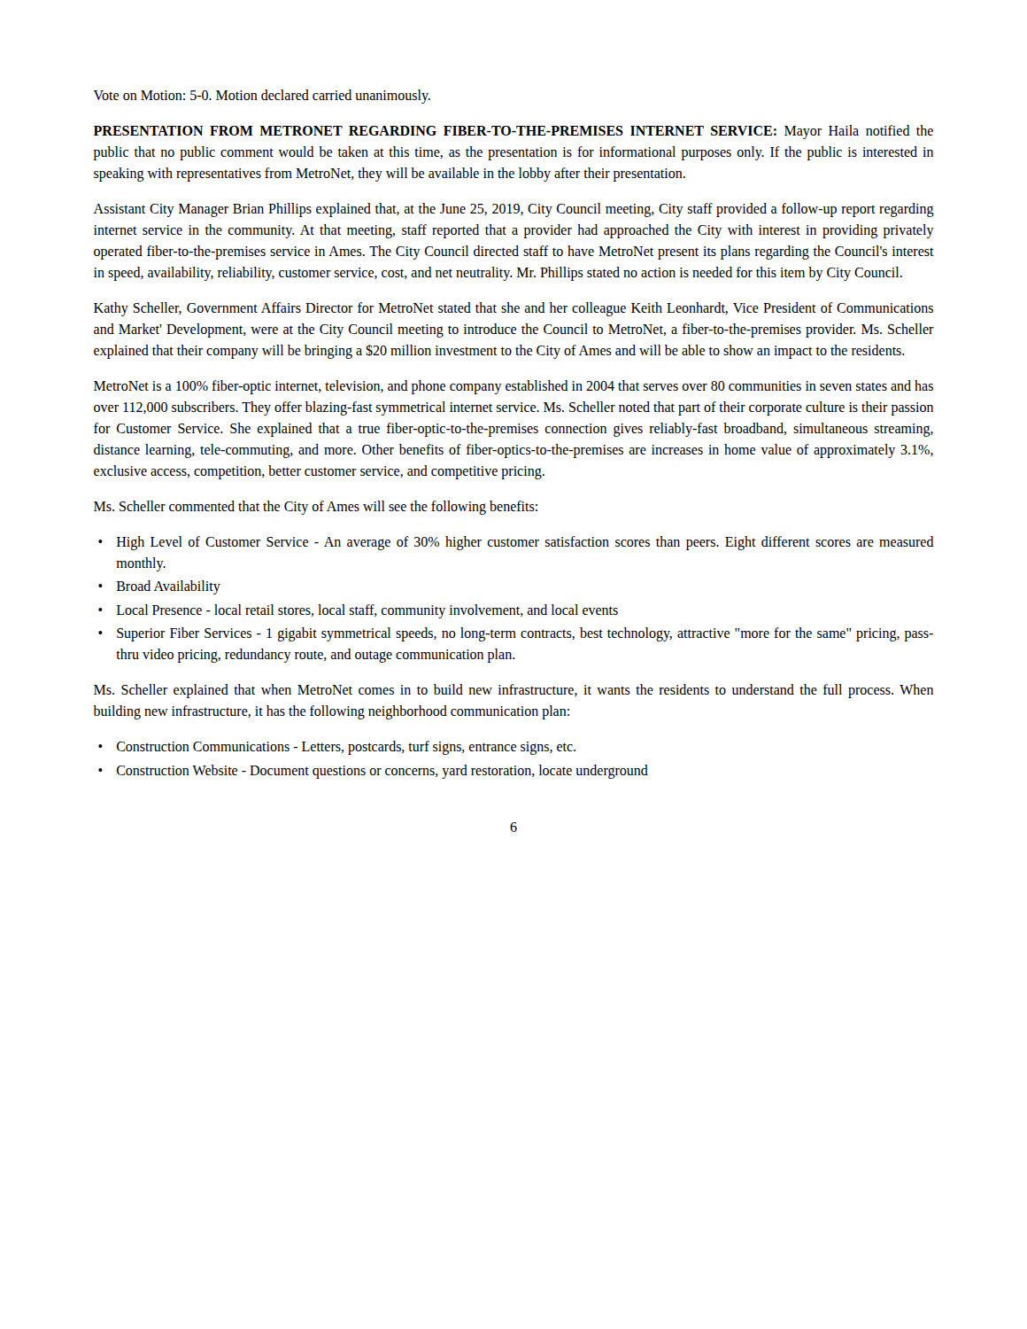Vote on Motion: 5-0. Motion declared carried unanimously.
PRESENTATION FROM METRONET REGARDING FIBER-TO-THE-PREMISES INTERNET SERVICE: Mayor Haila notified the public that no public comment would be taken at this time, as the presentation is for informational purposes only. If the public is interested in speaking with representatives from MetroNet, they will be available in the lobby after their presentation.
Assistant City Manager Brian Phillips explained that, at the June 25, 2019, City Council meeting, City staff provided a follow-up report regarding internet service in the community. At that meeting, staff reported that a provider had approached the City with interest in providing privately operated fiber-to-the-premises service in Ames. The City Council directed staff to have MetroNet present its plans regarding the Council's interest in speed, availability, reliability, customer service, cost, and net neutrality. Mr. Phillips stated no action is needed for this item by City Council.
Kathy Scheller, Government Affairs Director for MetroNet stated that she and her colleague Keith Leonhardt, Vice President of Communications and Market' Development, were at the City Council meeting to introduce the Council to MetroNet, a fiber-to-the-premises provider. Ms. Scheller explained that their company will be bringing a $20 million investment to the City of Ames and will be able to show an impact to the residents.
MetroNet is a 100% fiber-optic internet, television, and phone company established in 2004 that serves over 80 communities in seven states and has over 112,000 subscribers. They offer blazing-fast symmetrical internet service. Ms. Scheller noted that part of their corporate culture is their passion for Customer Service. She explained that a true fiber-optic-to-the-premises connection gives reliably-fast broadband, simultaneous streaming, distance learning, tele-commuting, and more. Other benefits of fiber-optics-to-the-premises are increases in home value of approximately 3.1%, exclusive access, competition, better customer service, and competitive pricing.
Ms. Scheller commented that the City of Ames will see the following benefits:
High Level of Customer Service - An average of 30% higher customer satisfaction scores than peers. Eight different scores are measured monthly.
Broad Availability
Local Presence - local retail stores, local staff, community involvement, and local events
Superior Fiber Services - 1 gigabit symmetrical speeds, no long-term contracts, best technology, attractive "more for the same" pricing, pass-thru video pricing, redundancy route, and outage communication plan.
Ms. Scheller explained that when MetroNet comes in to build new infrastructure, it wants the residents to understand the full process. When building new infrastructure, it has the following neighborhood communication plan:
Construction Communications - Letters, postcards, turf signs, entrance signs, etc.
Construction Website - Document questions or concerns, yard restoration, locate underground
6